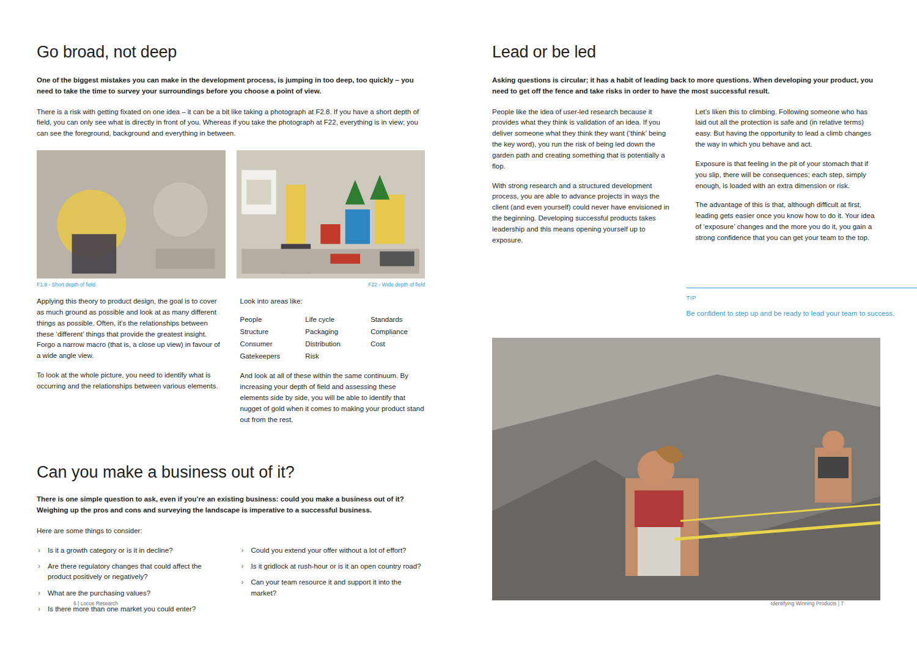Go broad, not deep
One of the biggest mistakes you can make in the development process, is jumping in too deep, too quickly – you need to take the time to survey your surroundings before you choose a point of view.
There is a risk with getting fixated on one idea – it can be a bit like taking a photograph at F2.8. If you have a short depth of field, you can only see what is directly in front of you. Whereas if you take the photograph at F22, everything is in view; you can see the foreground, background and everything in between.
F1.8 - Short depth of field
F22 - Wide depth of field
Applying this theory to product design, the goal is to cover as much ground as possible and look at as many different things as possible. Often, it’s the relationships between these ‘different’ things that provide the greatest insight. Forgo a narrow macro (that is, a close up view) in favour of a wide angle view.
To look at the whole picture, you need to identify what is occurring and the relationships between various elements.
Look into areas like:
People
Structure
Consumer
Gatekeepers
Life cycle
Packaging
Distribution
Risk
Standards
Compliance
Cost
And look at all of these within the same continuum. By increasing your depth of field and assessing these elements side by side, you will be able to identify that nugget of gold when it comes to making your product stand out from the rest.
Can you make a business out of it?
There is one simple question to ask, even if you’re an existing business: could you make a business out of it? Weighing up the pros and cons and surveying the landscape is imperative to a successful business.
Here are some things to consider:
Is it a growth category or is it in decline?
Are there regulatory changes that could affect the product positively or negatively?
What are the purchasing values?
Is there more than one market you could enter?
Could you extend your offer without a lot of effort?
Is it gridlock at rush-hour or is it an open country road?
Can your team resource it and support it into the market?
6 | Locus Research
Lead or be led
Asking questions is circular; it has a habit of leading back to more questions. When developing your product, you need to get off the fence and take risks in order to have the most successful result.
People like the idea of user-led research because it provides what they think is validation of an idea. If you deliver someone what they think they want (‘think’ being the key word), you run the risk of being led down the garden path and creating something that is potentially a flop.
With strong research and a structured development process, you are able to advance projects in ways the client (and even yourself) could never have envisioned in the beginning. Developing successful products takes leadership and this means opening yourself up to exposure.
Let’s liken this to climbing. Following someone who has laid out all the protection is safe and (in relative terms) easy. But having the opportunity to lead a climb changes the way in which you behave and act.
Exposure is that feeling in the pit of your stomach that if you slip, there will be consequences; each step, simply enough, is loaded with an extra dimension or risk.
The advantage of this is that, although difficult at first, leading gets easier once you know how to do it. Your idea of ‘exposure’ changes and the more you do it, you gain a strong confidence that you can get your team to the top.
TIP
Be confident to step up and be ready to lead your team to success.
Identifying Winning Products | 7